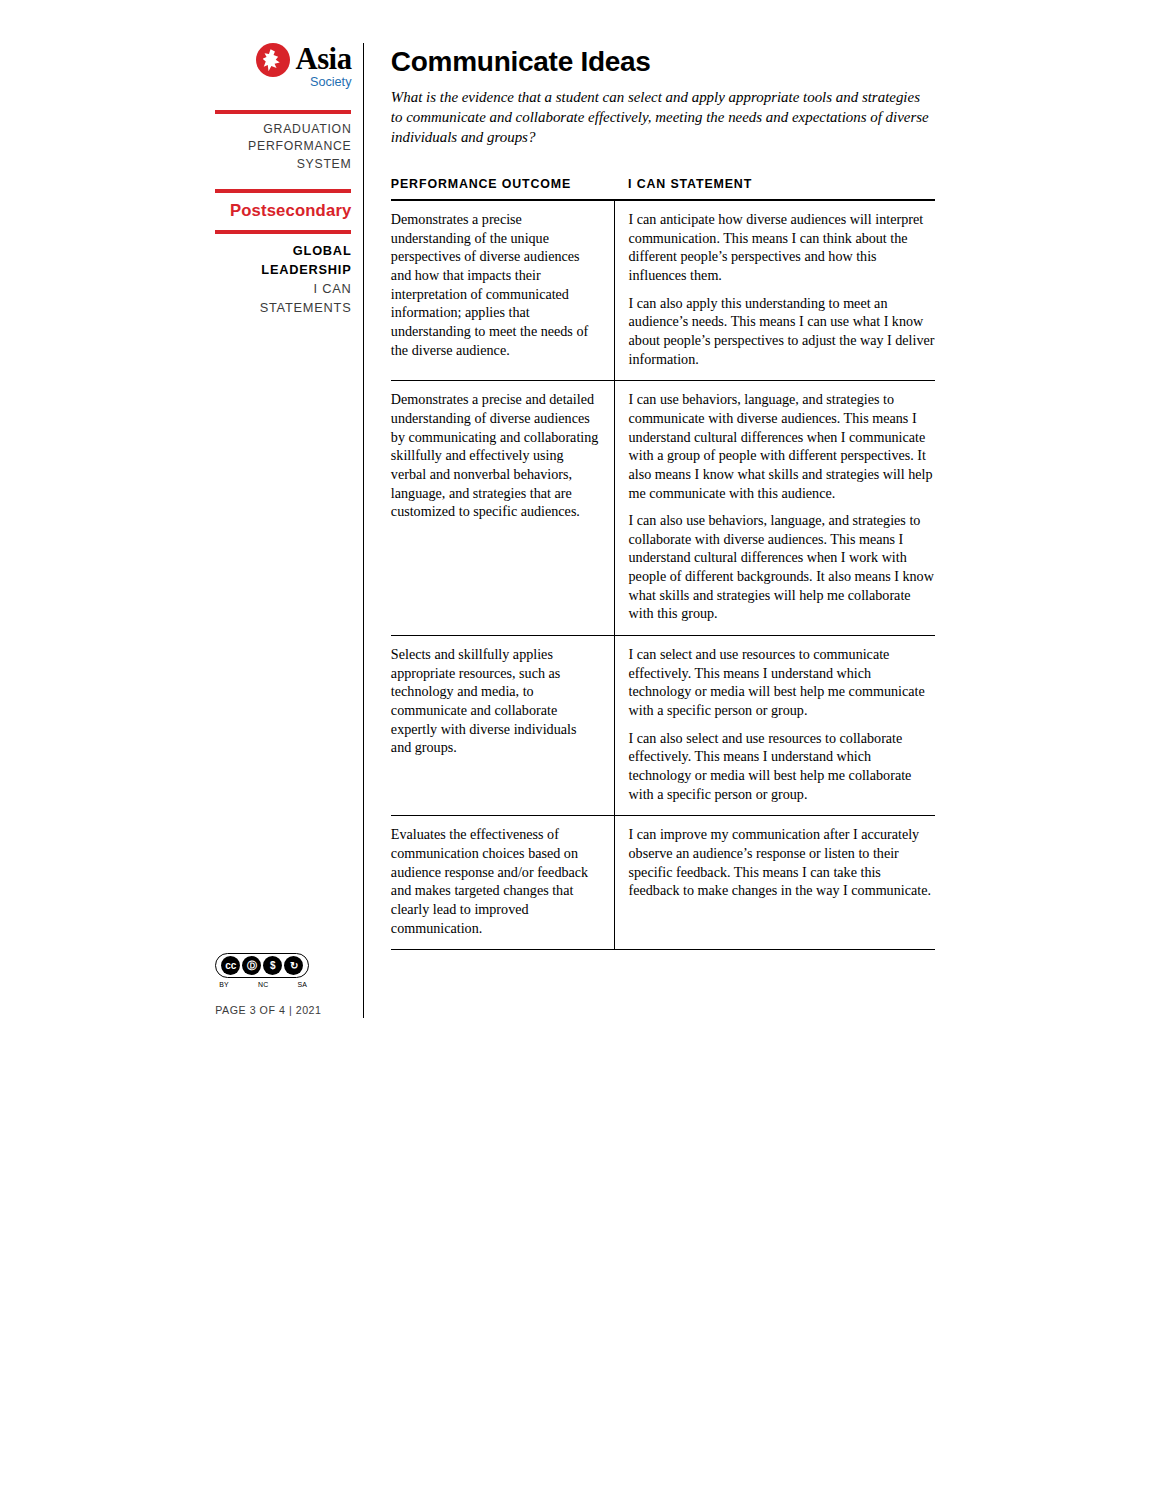Asia Society
GRADUATION
PERFORMANCE
SYSTEM
Postsecondary
GLOBAL
LEADERSHIP
I CAN
STATEMENTS
cc Ⓓ $ ↻
BY NC SA
PAGE 3 OF 4 | 2021
Communicate Ideas
What is the evidence that a student can select and apply appropriate tools and strategies to communicate and collaborate effectively, meeting the needs and expectations of diverse individuals and groups?
| PERFORMANCE OUTCOME | I CAN STATEMENT |
| --- | --- |
| Demonstrates a precise understanding of the unique perspectives of diverse audiences and how that impacts their interpretation of communicated information; applies that understanding to meet the needs of the diverse audience. | I can anticipate how diverse audiences will interpret communication. This means I can think about the different people’s perspectives and how this influences them. I can also apply this understanding to meet an audience’s needs. This means I can use what I know about people’s perspectives to adjust the way I deliver information. |
| Demonstrates a precise and detailed understanding of diverse audiences by communicating and collaborating skillfully and effectively using verbal and nonverbal behaviors, language, and strategies that are customized to specific audiences. | I can use behaviors, language, and strategies to communicate with diverse audiences. This means I understand cultural differences when I communicate with a group of people with different perspectives. It also means I know what skills and strategies will help me communicate with this audience. I can also use behaviors, language, and strategies to collaborate with diverse audiences. This means I understand cultural differences when I work with people of different backgrounds. It also means I know what skills and strategies will help me collaborate with this group. |
| Selects and skillfully applies appropriate resources, such as technology and media, to communicate and collaborate expertly with diverse individuals and groups. | I can select and use resources to communicate effectively. This means I understand which technology or media will best help me communicate with a specific person or group. I can also select and use resources to collaborate effectively. This means I understand which technology or media will best help me collaborate with a specific person or group. |
| Evaluates the effectiveness of communication choices based on audience response and/or feedback and makes targeted changes that clearly lead to improved communication. | I can improve my communication after I accurately observe an audience’s response or listen to their specific feedback. This means I can take this feedback to make changes in the way I communicate. |